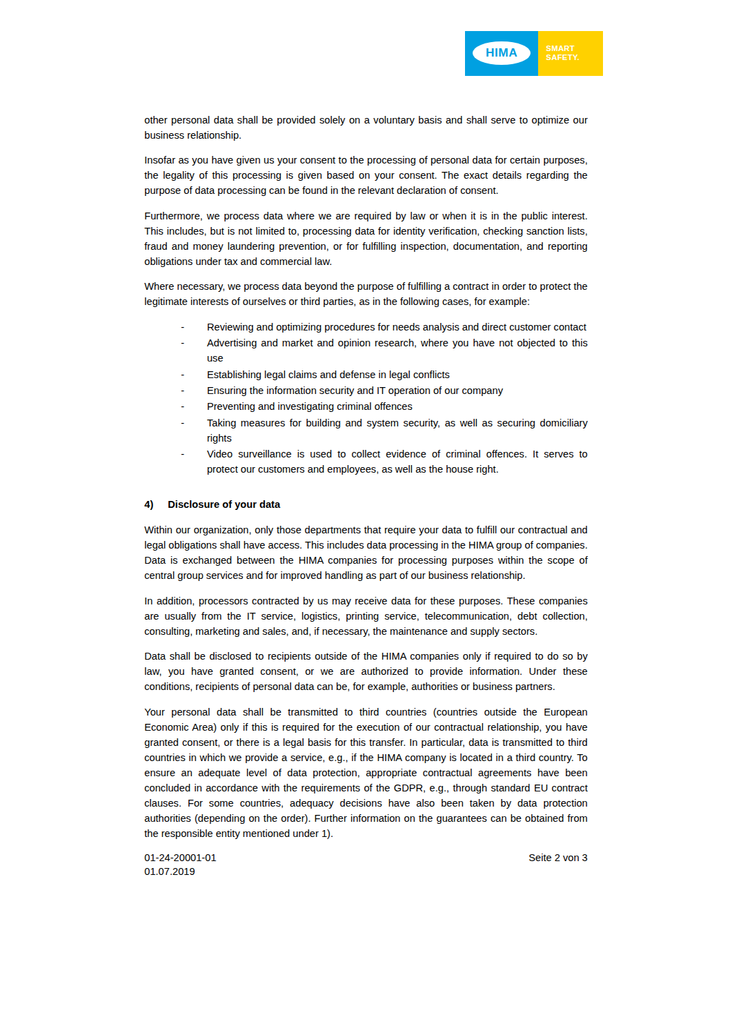HIMA
SMART SAFETY.
other personal data shall be provided solely on a voluntary basis and shall serve to optimize our business relationship.
Insofar as you have given us your consent to the processing of personal data for certain purposes, the legality of this processing is given based on your consent. The exact details regarding the purpose of data processing can be found in the relevant declaration of consent.
Furthermore, we process data where we are required by law or when it is in the public interest. This includes, but is not limited to, processing data for identity verification, checking sanction lists, fraud and money laundering prevention, or for fulfilling inspection, documentation, and reporting obligations under tax and commercial law.
Where necessary, we process data beyond the purpose of fulfilling a contract in order to protect the legitimate interests of ourselves or third parties, as in the following cases, for example:
Reviewing and optimizing procedures for needs analysis and direct customer contact
Advertising and market and opinion research, where you have not objected to this use
Establishing legal claims and defense in legal conflicts
Ensuring the information security and IT operation of our company
Preventing and investigating criminal offences
Taking measures for building and system security, as well as securing domiciliary rights
Video surveillance is used to collect evidence of criminal offences. It serves to protect our customers and employees, as well as the house right.
4) Disclosure of your data
Within our organization, only those departments that require your data to fulfill our contractual and legal obligations shall have access. This includes data processing in the HIMA group of companies. Data is exchanged between the HIMA companies for processing purposes within the scope of central group services and for improved handling as part of our business relationship.
In addition, processors contracted by us may receive data for these purposes. These companies are usually from the IT service, logistics, printing service, telecommunication, debt collection, consulting, marketing and sales, and, if necessary, the maintenance and supply sectors.
Data shall be disclosed to recipients outside of the HIMA companies only if required to do so by law, you have granted consent, or we are authorized to provide information. Under these conditions, recipients of personal data can be, for example, authorities or business partners.
Your personal data shall be transmitted to third countries (countries outside the European Economic Area) only if this is required for the execution of our contractual relationship, you have granted consent, or there is a legal basis for this transfer. In particular, data is transmitted to third countries in which we provide a service, e.g., if the HIMA company is located in a third country. To ensure an adequate level of data protection, appropriate contractual agreements have been concluded in accordance with the requirements of the GDPR, e.g., through standard EU contract clauses. For some countries, adequacy decisions have also been taken by data protection authorities (depending on the order). Further information on the guarantees can be obtained from the responsible entity mentioned under 1).
01-24-20001-01
01.07.2019
Seite 2 von 3